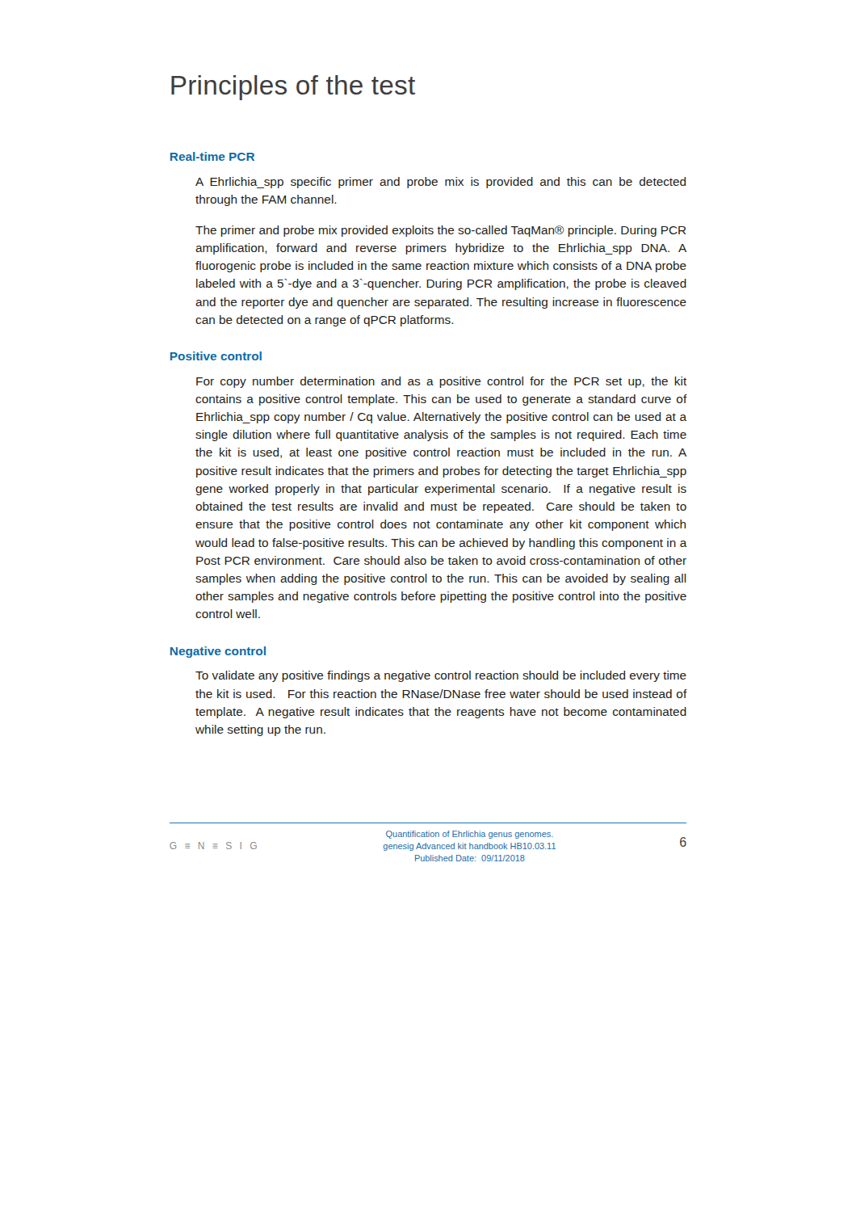Principles of the test
Real-time PCR
A Ehrlichia_spp specific primer and probe mix is provided and this can be detected through the FAM channel.
The primer and probe mix provided exploits the so-called TaqMan® principle. During PCR amplification, forward and reverse primers hybridize to the Ehrlichia_spp DNA. A fluorogenic probe is included in the same reaction mixture which consists of a DNA probe labeled with a 5`-dye and a 3`-quencher. During PCR amplification, the probe is cleaved and the reporter dye and quencher are separated. The resulting increase in fluorescence can be detected on a range of qPCR platforms.
Positive control
For copy number determination and as a positive control for the PCR set up, the kit contains a positive control template. This can be used to generate a standard curve of Ehrlichia_spp copy number / Cq value. Alternatively the positive control can be used at a single dilution where full quantitative analysis of the samples is not required. Each time the kit is used, at least one positive control reaction must be included in the run. A positive result indicates that the primers and probes for detecting the target Ehrlichia_spp gene worked properly in that particular experimental scenario. If a negative result is obtained the test results are invalid and must be repeated. Care should be taken to ensure that the positive control does not contaminate any other kit component which would lead to false-positive results. This can be achieved by handling this component in a Post PCR environment. Care should also be taken to avoid cross-contamination of other samples when adding the positive control to the run. This can be avoided by sealing all other samples and negative controls before pipetting the positive control into the positive control well.
Negative control
To validate any positive findings a negative control reaction should be included every time the kit is used. For this reaction the RNase/DNase free water should be used instead of template. A negative result indicates that the reagents have not become contaminated while setting up the run.
G ≡ N ≡ S I G
Quantification of Ehrlichia genus genomes.
genesig Advanced kit handbook HB10.03.11
Published Date: 09/11/2018
6